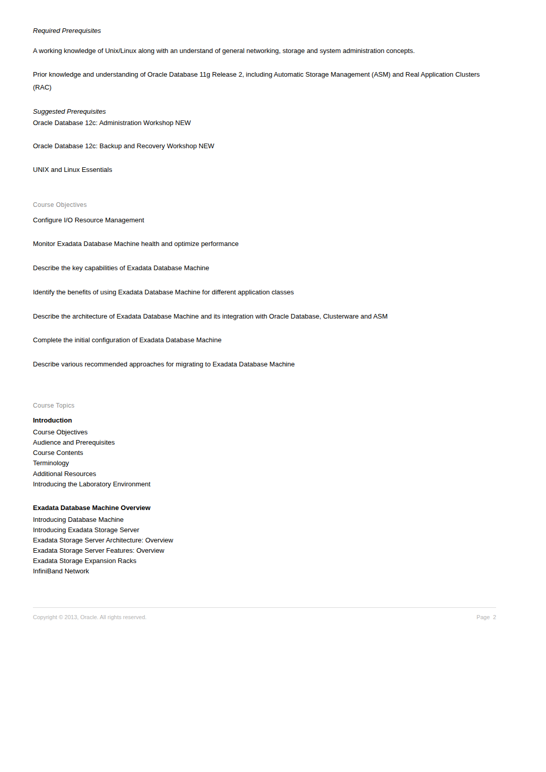Required Prerequisites
A working knowledge of Unix/Linux along with an understand of general networking, storage and system administration concepts.
Prior knowledge and understanding of Oracle Database 11g Release 2, including Automatic Storage Management (ASM) and Real Application Clusters (RAC)
Suggested Prerequisites
Oracle Database 12c: Administration Workshop NEW
Oracle Database 12c: Backup and Recovery Workshop NEW
UNIX and Linux Essentials
Course Objectives
Configure I/O Resource Management
Monitor Exadata Database Machine health and optimize performance
Describe the key capabilities of Exadata Database Machine
Identify the benefits of using Exadata Database Machine for different application classes
Describe the architecture of Exadata Database Machine and its integration with Oracle Database, Clusterware and ASM
Complete the initial configuration of Exadata Database Machine
Describe various recommended approaches for migrating to Exadata Database Machine
Course Topics
Introduction
Course Objectives
Audience and Prerequisites
Course Contents
Terminology
Additional Resources
Introducing the Laboratory Environment
Exadata Database Machine Overview
Introducing Database Machine
Introducing Exadata Storage Server
Exadata Storage Server Architecture: Overview
Exadata Storage Server Features: Overview
Exadata Storage Expansion Racks
InfiniBand Network
Copyright © 2013, Oracle. All rights reserved. Page 2